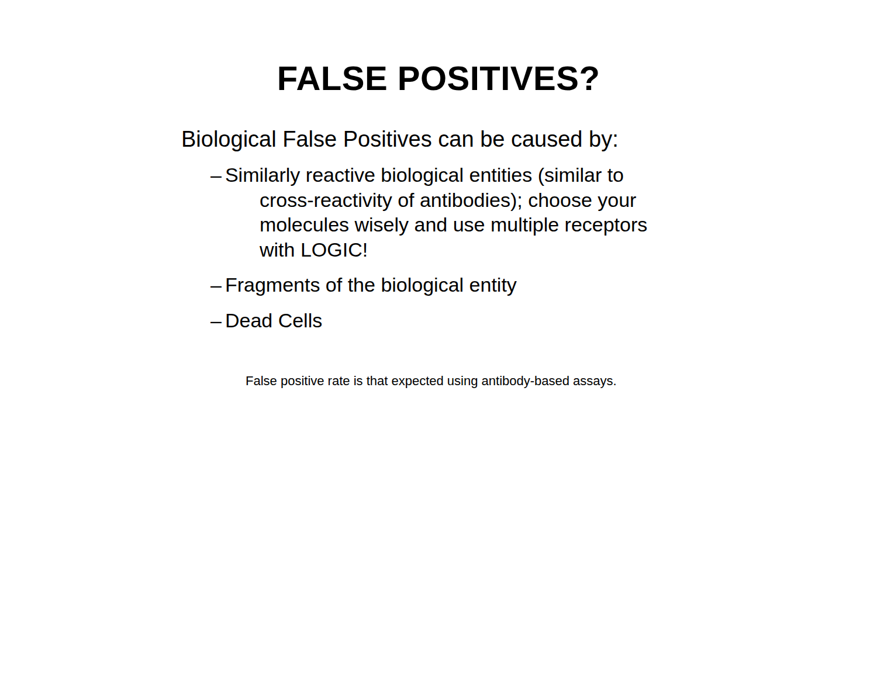FALSE POSITIVES?
Biological False Positives can be caused by:
Similarly reactive biological entities (similar to cross-reactivity of antibodies); choose your molecules wisely and use multiple receptors with LOGIC!
Fragments of the biological entity
Dead Cells
False positive rate is that expected using antibody-based assays.